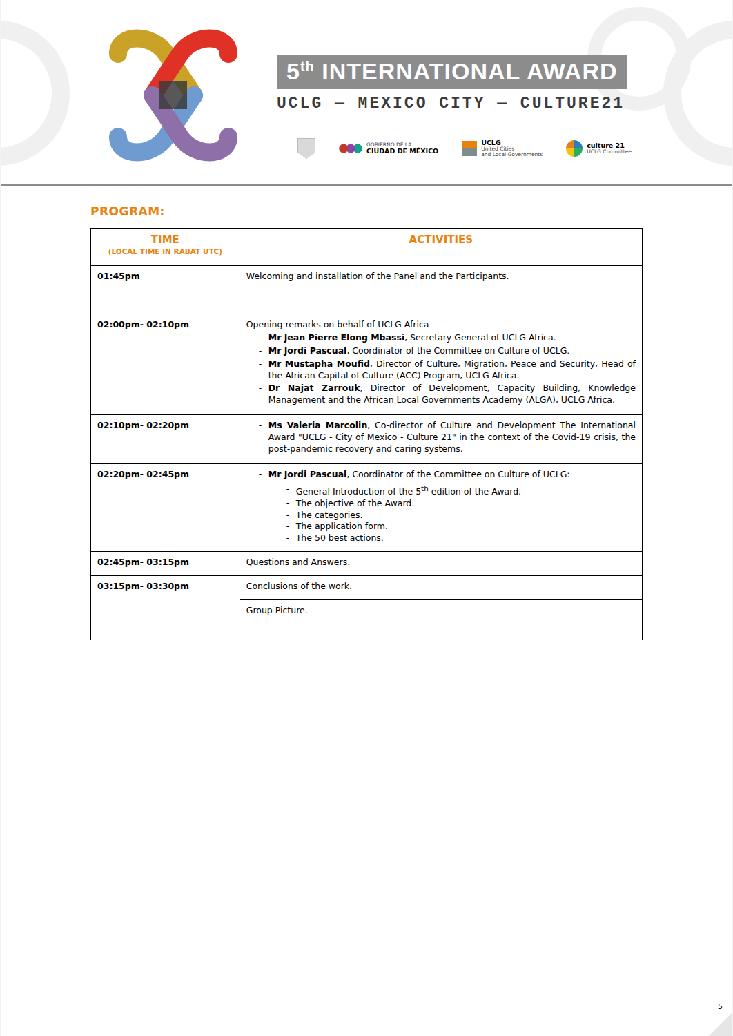5 th INTERNATIONAL AWARD
UCLG — MEXICO CITY — CULTURE21
GOBIERNO DE LA CIUDAD DE MÉXICO
UCLG United Cities
and Local Governments
culture 21 UCLG Committee
PROGRAM:
| TIME (LOCAL TIME IN RABAT UTC) | ACTIVITIES |
| --- | --- |
| 01:45pm | Welcoming and installation of the Panel and the Participants. |
| 02:00pm- 02:10pm | Opening remarks on behalf of UCLG Africa Mr Jean Pierre Elong Mbassi , Secretary General of UCLG Africa. Mr Jordi Pascual , Coordinator of the Committee on Culture of UCLG. Mr Mustapha Moufid , Director of Culture, Migration, Peace and Security, Head of the African Capital of Culture (ACC) Program, UCLG Africa. Dr Najat Zarrouk , Director of Development, Capacity Building, Knowledge Management and the African Local Governments Academy (ALGA), UCLG Africa. |
| 02:10pm- 02:20pm | Ms Valeria Marcolin , Co-director of Culture and Development The International Award "UCLG - City of Mexico - Culture 21" in the context of the Covid-19 crisis, the post-pandemic recovery and caring systems. |
| 02:20pm- 02:45pm | Mr Jordi Pascual , Coordinator of the Committee on Culture of UCLG: General Introduction of the 5 th edition of the Award. The objective of the Award. The categories. The application form. The 50 best actions. |
| 02:45pm- 03:15pm | Questions and Answers. |
| 03:15pm- 03:30pm | Conclusions of the work. |
| Group Picture. |
5